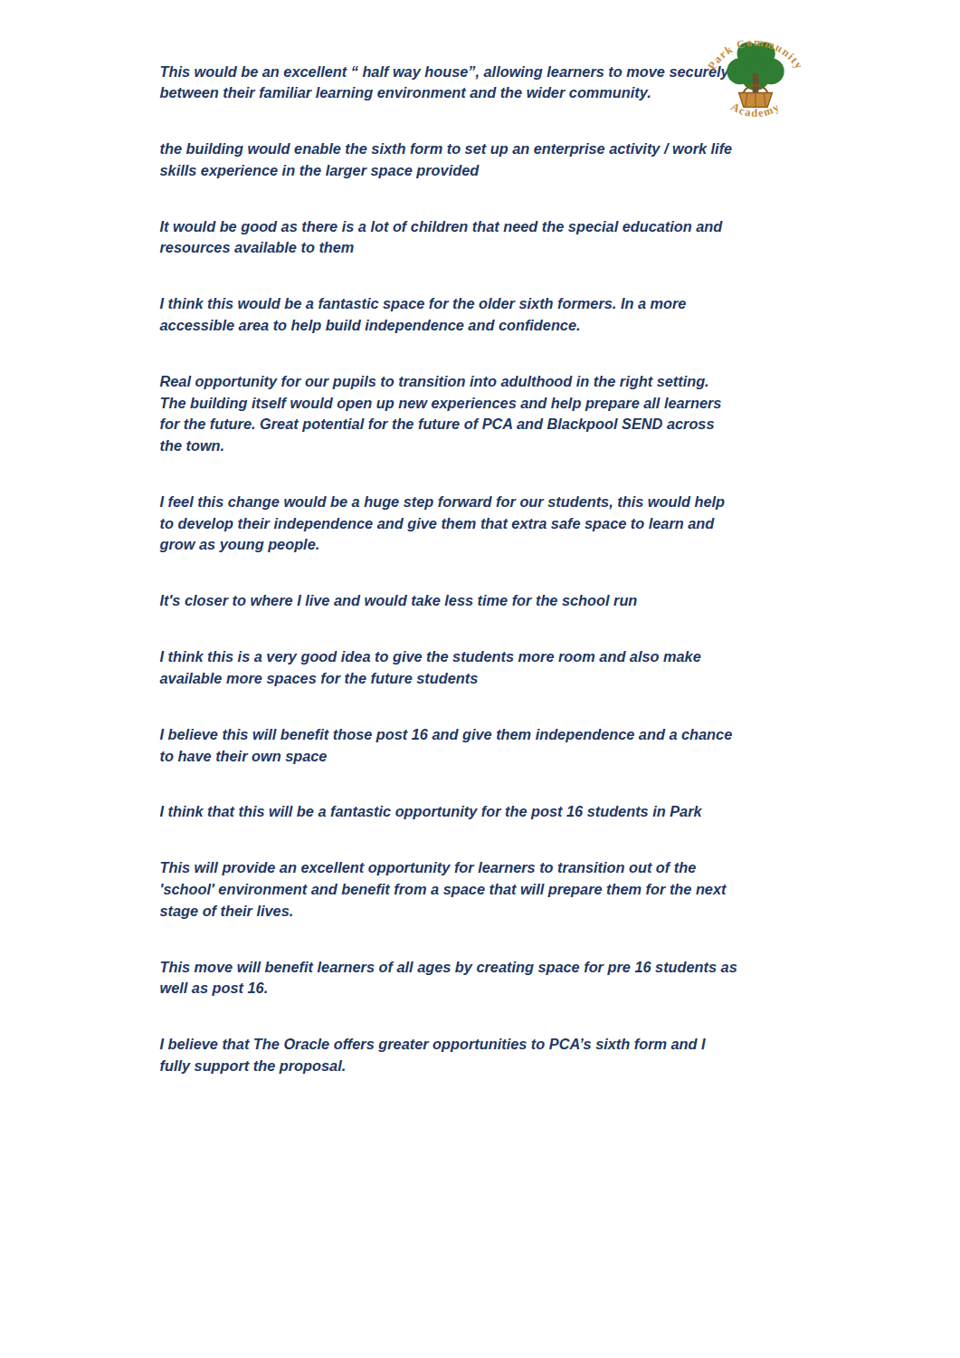Park Community Academy
This would be an excellent “ half way house”, allowing learners to move securely between their familiar learning environment and the wider community.
the building would enable the sixth form to set up an enterprise activity / work life skills experience in the larger space provided
It would be good as there is a lot of children that need the special education and resources available to them
I think this would be a fantastic space for the older sixth formers. In a more accessible area to help build independence and confidence.
Real opportunity for our pupils to transition into adulthood in the right setting. The building itself would open up new experiences and help prepare all learners for the future. Great potential for the future of PCA and Blackpool SEND across the town.
I feel this change would be a huge step forward for our students, this would help to develop their independence and give them that extra safe space to learn and grow as young people.
It's closer to where I live and would take less time for the school run
I think this is a very good idea to give the students more room and also make available more spaces for the future students
I believe this will benefit those post 16 and give them independence and a chance to have their own space
I think that this will be a fantastic opportunity for the post 16 students in Park
This will provide an excellent opportunity for learners to transition out of the 'school' environment and benefit from a space that will prepare them for the next stage of their lives.
This move will benefit learners of all ages by creating space for pre 16 students as well as post 16.
I believe that The Oracle offers greater opportunities to PCA’s sixth form and I fully support the proposal.